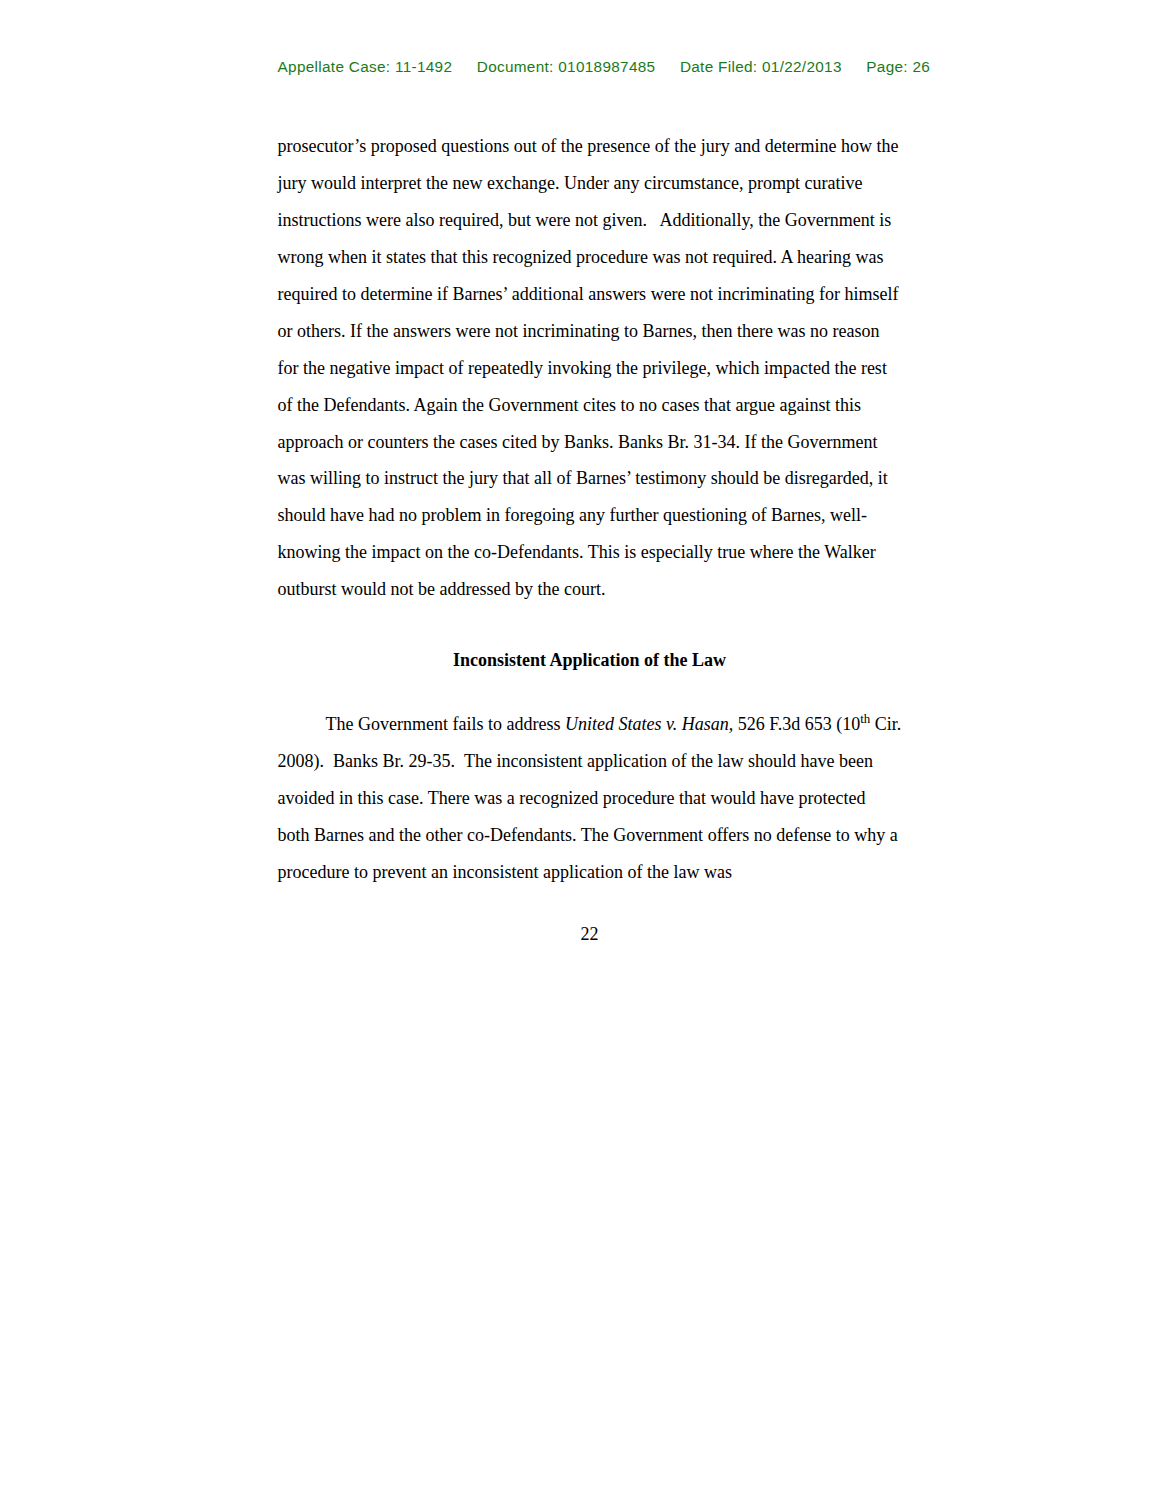Appellate Case: 11-1492 Document: 01018987485 Date Filed: 01/22/2013 Page: 26
prosecutor’s proposed questions out of the presence of the jury and determine how the jury would interpret the new exchange. Under any circumstance, prompt curative instructions were also required, but were not given. Additionally, the Government is wrong when it states that this recognized procedure was not required. A hearing was required to determine if Barnes’ additional answers were not incriminating for himself or others. If the answers were not incriminating to Barnes, then there was no reason for the negative impact of repeatedly invoking the privilege, which impacted the rest of the Defendants. Again the Government cites to no cases that argue against this approach or counters the cases cited by Banks. Banks Br. 31-34. If the Government was willing to instruct the jury that all of Barnes’ testimony should be disregarded, it should have had no problem in foregoing any further questioning of Barnes, well-knowing the impact on the co-Defendants. This is especially true where the Walker outburst would not be addressed by the court.
Inconsistent Application of the Law
The Government fails to address United States v. Hasan, 526 F.3d 653 (10th Cir. 2008). Banks Br. 29-35. The inconsistent application of the law should have been avoided in this case. There was a recognized procedure that would have protected both Barnes and the other co-Defendants. The Government offers no defense to why a procedure to prevent an inconsistent application of the law was
22